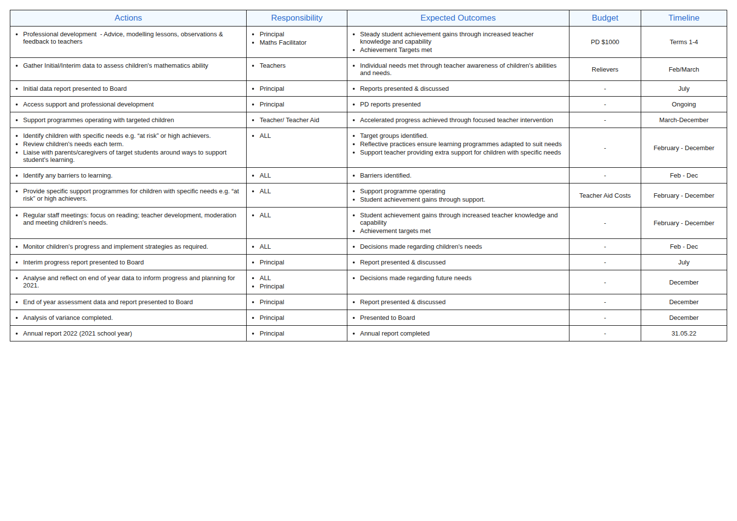| Actions | Responsibility | Expected Outcomes | Budget | Timeline |
| --- | --- | --- | --- | --- |
| Professional development - Advice, modelling lessons, observations & feedback to teachers | Principal Maths Facilitator | Steady student achievement gains through increased teacher knowledge and capability Achievement Targets met | PD $1000 | Terms 1-4 |
| Gather Initial/Interim data to assess children's mathematics ability | Teachers | Individual needs met through teacher awareness of children's abilities and needs. | Relievers | Feb/March |
| Initial data report presented to Board | Principal | Reports presented & discussed | - | July |
| Access support and professional development | Principal | PD reports presented | - | Ongoing |
| Support programmes operating with targeted children | Teacher/ Teacher Aid | Accelerated progress achieved through focused teacher intervention | - | March-December |
| Identify children with specific needs e.g. “at risk” or high achievers. Review children's needs each term. Liaise with parents/caregivers of target students around ways to support student's learning. | ALL | Target groups identified. Reflective practices ensure learning programmes adapted to suit needs Support teacher providing extra support for children with specific needs | - | February - December |
| Identify any barriers to learning. | ALL | Barriers identified. | - | Feb - Dec |
| Provide specific support programmes for children with specific needs e.g. “at risk” or high achievers. | ALL | Support programme operating Student achievement gains through support. | Teacher Aid Costs | February - December |
| Regular staff meetings: focus on reading; teacher development, moderation and meeting children's needs. | ALL | Student achievement gains through increased teacher knowledge and capability Achievement targets met | - | February - December |
| Monitor children's progress and implement strategies as required. | ALL | Decisions made regarding children's needs | - | Feb - Dec |
| Interim progress report presented to Board | Principal | Report presented & discussed | - | July |
| Analyse and reflect on end of year data to inform progress and planning for 2021. | ALL Principal | Decisions made regarding future needs | - | December |
| End of year assessment data and report presented to Board | Principal | Report presented & discussed | - | December |
| Analysis of variance completed. | Principal | Presented to Board | - | December |
| Annual report 2022 (2021 school year) | Principal | Annual report completed | - | 31.05.22 |